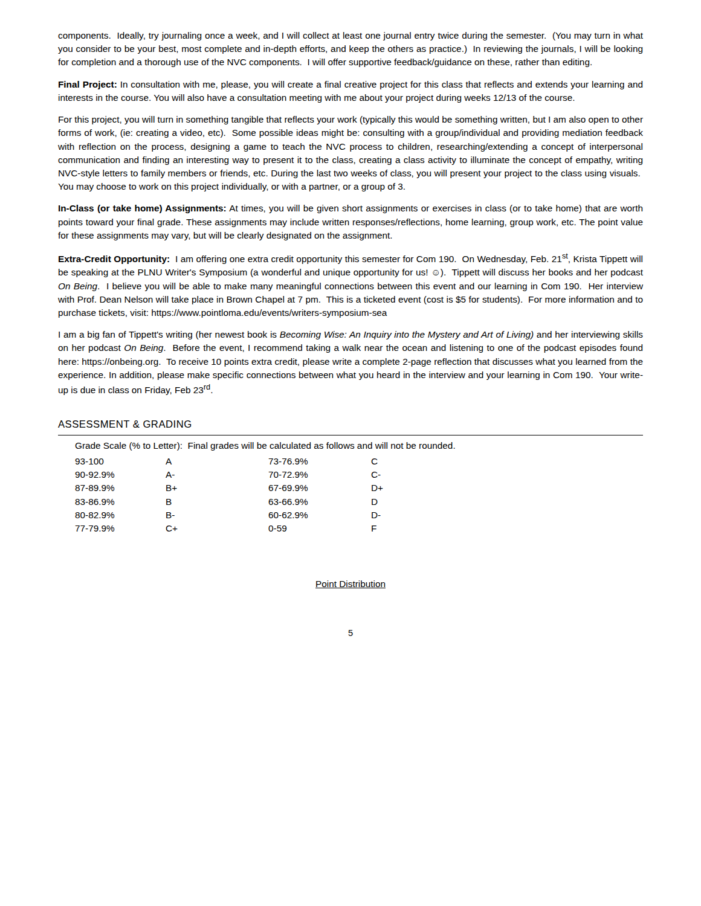components. Ideally, try journaling once a week, and I will collect at least one journal entry twice during the semester. (You may turn in what you consider to be your best, most complete and in-depth efforts, and keep the others as practice.) In reviewing the journals, I will be looking for completion and a thorough use of the NVC components. I will offer supportive feedback/guidance on these, rather than editing.
Final Project: In consultation with me, please, you will create a final creative project for this class that reflects and extends your learning and interests in the course. You will also have a consultation meeting with me about your project during weeks 12/13 of the course.
For this project, you will turn in something tangible that reflects your work (typically this would be something written, but I am also open to other forms of work, (ie: creating a video, etc). Some possible ideas might be: consulting with a group/individual and providing mediation feedback with reflection on the process, designing a game to teach the NVC process to children, researching/extending a concept of interpersonal communication and finding an interesting way to present it to the class, creating a class activity to illuminate the concept of empathy, writing NVC-style letters to family members or friends, etc. During the last two weeks of class, you will present your project to the class using visuals. You may choose to work on this project individually, or with a partner, or a group of 3.
In-Class (or take home) Assignments: At times, you will be given short assignments or exercises in class (or to take home) that are worth points toward your final grade. These assignments may include written responses/reflections, home learning, group work, etc. The point value for these assignments may vary, but will be clearly designated on the assignment.
Extra-Credit Opportunity: I am offering one extra credit opportunity this semester for Com 190. On Wednesday, Feb. 21st, Krista Tippett will be speaking at the PLNU Writer's Symposium (a wonderful and unique opportunity for us! ☺). Tippett will discuss her books and her podcast On Being. I believe you will be able to make many meaningful connections between this event and our learning in Com 190. Her interview with Prof. Dean Nelson will take place in Brown Chapel at 7 pm. This is a ticketed event (cost is $5 for students). For more information and to purchase tickets, visit: https://www.pointloma.edu/events/writers-symposium-sea
I am a big fan of Tippett's writing (her newest book is Becoming Wise: An Inquiry into the Mystery and Art of Living) and her interviewing skills on her podcast On Being. Before the event, I recommend taking a walk near the ocean and listening to one of the podcast episodes found here: https://onbeing.org. To receive 10 points extra credit, please write a complete 2-page reflection that discusses what you learned from the experience. In addition, please make specific connections between what you heard in the interview and your learning in Com 190. Your write-up is due in class on Friday, Feb 23rd.
ASSESSMENT & GRADING
Grade Scale (% to Letter): Final grades will be calculated as follows and will not be rounded.
| 93-100 | A | 73-76.9% | C |
| 90-92.9% | A- | 70-72.9% | C- |
| 87-89.9% | B+ | 67-69.9% | D+ |
| 83-86.9% | B | 63-66.9% | D |
| 80-82.9% | B- | 60-62.9% | D- |
| 77-79.9% | C+ | 0-59 | F |
Point Distribution
5